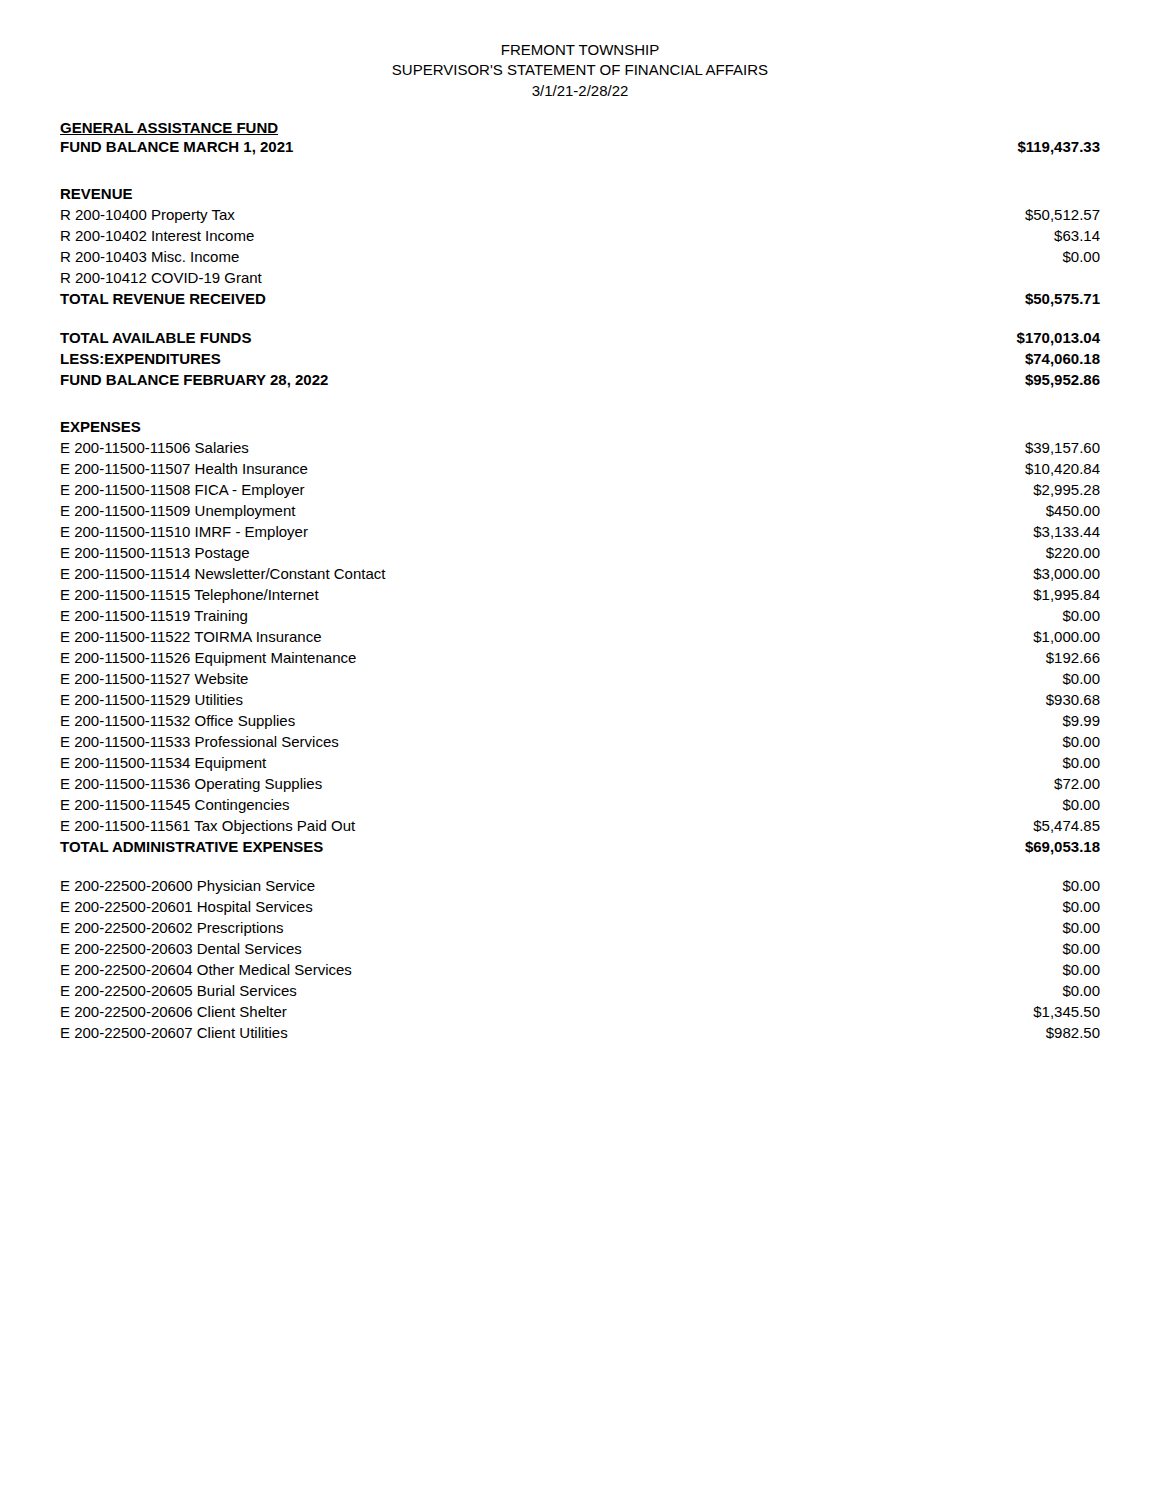FREMONT TOWNSHIP
SUPERVISOR'S STATEMENT OF FINANCIAL AFFAIRS
3/1/21-2/28/22
GENERAL ASSISTANCE FUND
| FUND BALANCE MARCH 1, 2021 | $119,437.33 |
| REVENUE | |
| R 200-10400 Property Tax | $50,512.57 |
| R 200-10402 Interest Income | $63.14 |
| R 200-10403 Misc. Income | $0.00 |
| R 200-10412 COVID-19 Grant | |
| TOTAL REVENUE RECEIVED | $50,575.71 |
| TOTAL AVAILABLE FUNDS | $170,013.04 |
| LESS:EXPENDITURES | $74,060.18 |
| FUND BALANCE FEBRUARY 28, 2022 | $95,952.86 |
| EXPENSES | |
| E 200-11500-11506 Salaries | $39,157.60 |
| E 200-11500-11507 Health Insurance | $10,420.84 |
| E 200-11500-11508 FICA - Employer | $2,995.28 |
| E 200-11500-11509 Unemployment | $450.00 |
| E 200-11500-11510 IMRF - Employer | $3,133.44 |
| E 200-11500-11513 Postage | $220.00 |
| E 200-11500-11514 Newsletter/Constant Contact | $3,000.00 |
| E 200-11500-11515 Telephone/Internet | $1,995.84 |
| E 200-11500-11519 Training | $0.00 |
| E 200-11500-11522 TOIRMA Insurance | $1,000.00 |
| E 200-11500-11526 Equipment Maintenance | $192.66 |
| E 200-11500-11527 Website | $0.00 |
| E 200-11500-11529 Utilities | $930.68 |
| E 200-11500-11532 Office Supplies | $9.99 |
| E 200-11500-11533 Professional Services | $0.00 |
| E 200-11500-11534 Equipment | $0.00 |
| E 200-11500-11536 Operating Supplies | $72.00 |
| E 200-11500-11545 Contingencies | $0.00 |
| E 200-11500-11561 Tax Objections Paid Out | $5,474.85 |
| TOTAL ADMINISTRATIVE EXPENSES | $69,053.18 |
| E 200-22500-20600 Physician Service | $0.00 |
| E 200-22500-20601 Hospital Services | $0.00 |
| E 200-22500-20602 Prescriptions | $0.00 |
| E 200-22500-20603 Dental Services | $0.00 |
| E 200-22500-20604 Other Medical Services | $0.00 |
| E 200-22500-20605 Burial Services | $0.00 |
| E 200-22500-20606 Client Shelter | $1,345.50 |
| E 200-22500-20607 Client Utilities | $982.50 |